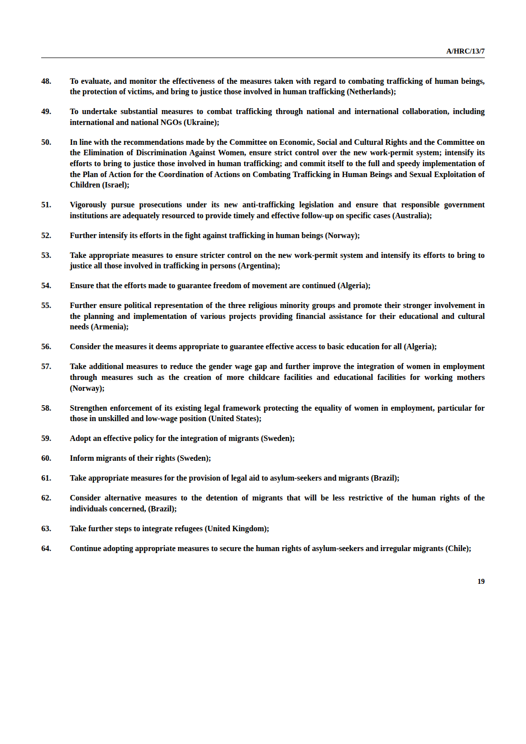A/HRC/13/7
48. To evaluate, and monitor the effectiveness of the measures taken with regard to combating trafficking of human beings, the protection of victims, and bring to justice those involved in human trafficking (Netherlands);
49. To undertake substantial measures to combat trafficking through national and international collaboration, including international and national NGOs (Ukraine);
50. In line with the recommendations made by the Committee on Economic, Social and Cultural Rights and the Committee on the Elimination of Discrimination Against Women, ensure strict control over the new work-permit system; intensify its efforts to bring to justice those involved in human trafficking; and commit itself to the full and speedy implementation of the Plan of Action for the Coordination of Actions on Combating Trafficking in Human Beings and Sexual Exploitation of Children (Israel);
51. Vigorously pursue prosecutions under its new anti-trafficking legislation and ensure that responsible government institutions are adequately resourced to provide timely and effective follow-up on specific cases (Australia);
52. Further intensify its efforts in the fight against trafficking in human beings (Norway);
53. Take appropriate measures to ensure stricter control on the new work-permit system and intensify its efforts to bring to justice all those involved in trafficking in persons (Argentina);
54. Ensure that the efforts made to guarantee freedom of movement are continued (Algeria);
55. Further ensure political representation of the three religious minority groups and promote their stronger involvement in the planning and implementation of various projects providing financial assistance for their educational and cultural needs (Armenia);
56. Consider the measures it deems appropriate to guarantee effective access to basic education for all (Algeria);
57. Take additional measures to reduce the gender wage gap and further improve the integration of women in employment through measures such as the creation of more childcare facilities and educational facilities for working mothers (Norway);
58. Strengthen enforcement of its existing legal framework protecting the equality of women in employment, particular for those in unskilled and low-wage position (United States);
59. Adopt an effective policy for the integration of migrants (Sweden);
60. Inform migrants of their rights (Sweden);
61. Take appropriate measures for the provision of legal aid to asylum-seekers and migrants (Brazil);
62. Consider alternative measures to the detention of migrants that will be less restrictive of the human rights of the individuals concerned, (Brazil);
63. Take further steps to integrate refugees (United Kingdom);
64. Continue adopting appropriate measures to secure the human rights of asylum-seekers and irregular migrants (Chile);
19